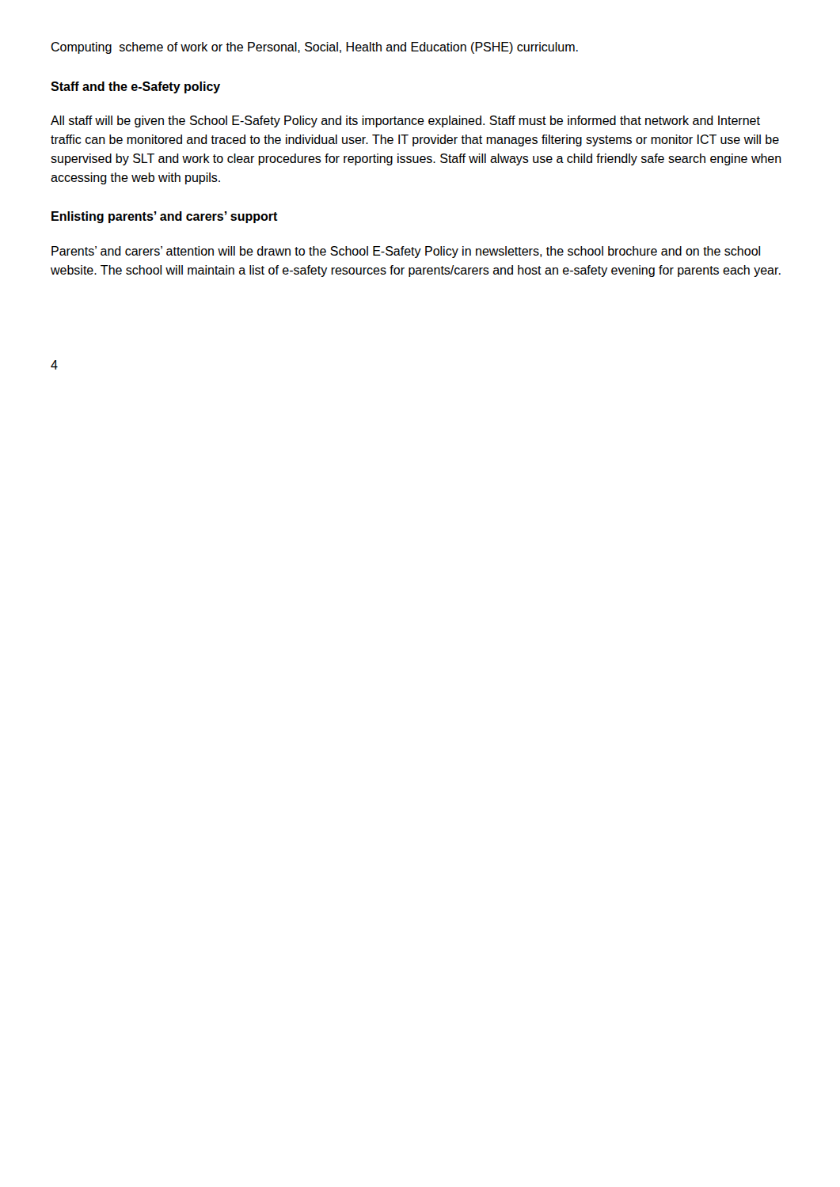Computing scheme of work or the Personal, Social, Health and Education (PSHE) curriculum.
Staff and the e-Safety policy
All staff will be given the School E-Safety Policy and its importance explained. Staff must be informed that network and Internet traffic can be monitored and traced to the individual user. The IT provider that manages filtering systems or monitor ICT use will be supervised by SLT and work to clear procedures for reporting issues. Staff will always use a child friendly safe search engine when accessing the web with pupils.
Enlisting parents’ and carers’ support
Parents’ and carers’ attention will be drawn to the School E-Safety Policy in newsletters, the school brochure and on the school website. The school will maintain a list of e-safety resources for parents/carers and host an e-safety evening for parents each year.
4